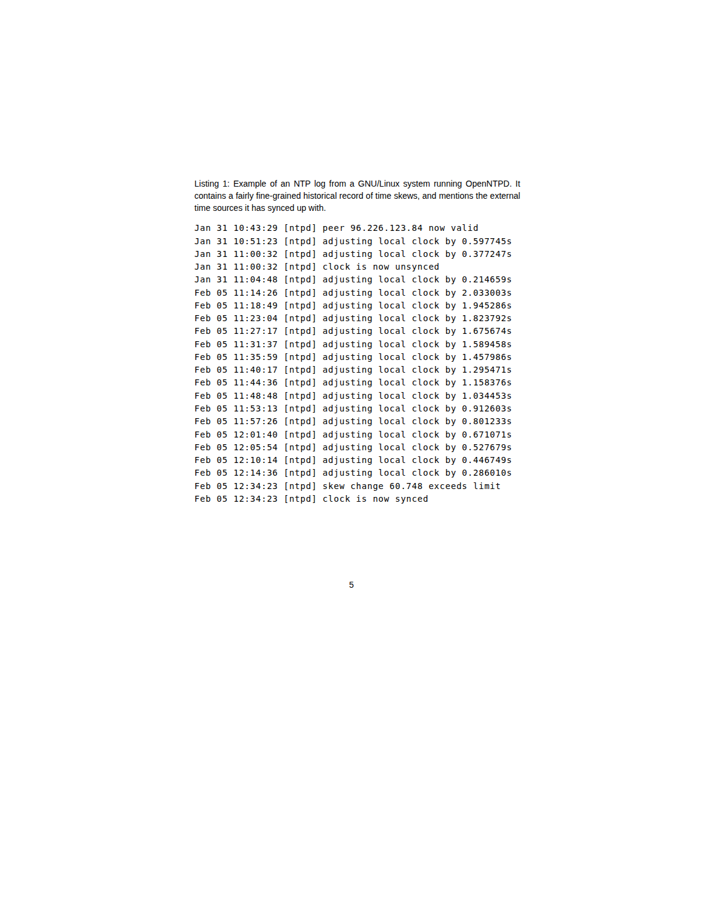Listing 1: Example of an NTP log from a GNU/Linux system running OpenNTPD. It contains a fairly fine-grained historical record of time skews, and mentions the external time sources it has synced up with.
Jan 31 10:43:29 [ntpd] peer 96.226.123.84 now valid
Jan 31 10:51:23 [ntpd] adjusting local clock by 0.597745s
Jan 31 11:00:32 [ntpd] adjusting local clock by 0.377247s
Jan 31 11:00:32 [ntpd] clock is now unsynced
Jan 31 11:04:48 [ntpd] adjusting local clock by 0.214659s
Feb 05 11:14:26 [ntpd] adjusting local clock by 2.033003s
Feb 05 11:18:49 [ntpd] adjusting local clock by 1.945286s
Feb 05 11:23:04 [ntpd] adjusting local clock by 1.823792s
Feb 05 11:27:17 [ntpd] adjusting local clock by 1.675674s
Feb 05 11:31:37 [ntpd] adjusting local clock by 1.589458s
Feb 05 11:35:59 [ntpd] adjusting local clock by 1.457986s
Feb 05 11:40:17 [ntpd] adjusting local clock by 1.295471s
Feb 05 11:44:36 [ntpd] adjusting local clock by 1.158376s
Feb 05 11:48:48 [ntpd] adjusting local clock by 1.034453s
Feb 05 11:53:13 [ntpd] adjusting local clock by 0.912603s
Feb 05 11:57:26 [ntpd] adjusting local clock by 0.801233s
Feb 05 12:01:40 [ntpd] adjusting local clock by 0.671071s
Feb 05 12:05:54 [ntpd] adjusting local clock by 0.527679s
Feb 05 12:10:14 [ntpd] adjusting local clock by 0.446749s
Feb 05 12:14:36 [ntpd] adjusting local clock by 0.286010s
Feb 05 12:34:23 [ntpd] skew change 60.748 exceeds limit
Feb 05 12:34:23 [ntpd] clock is now synced
5